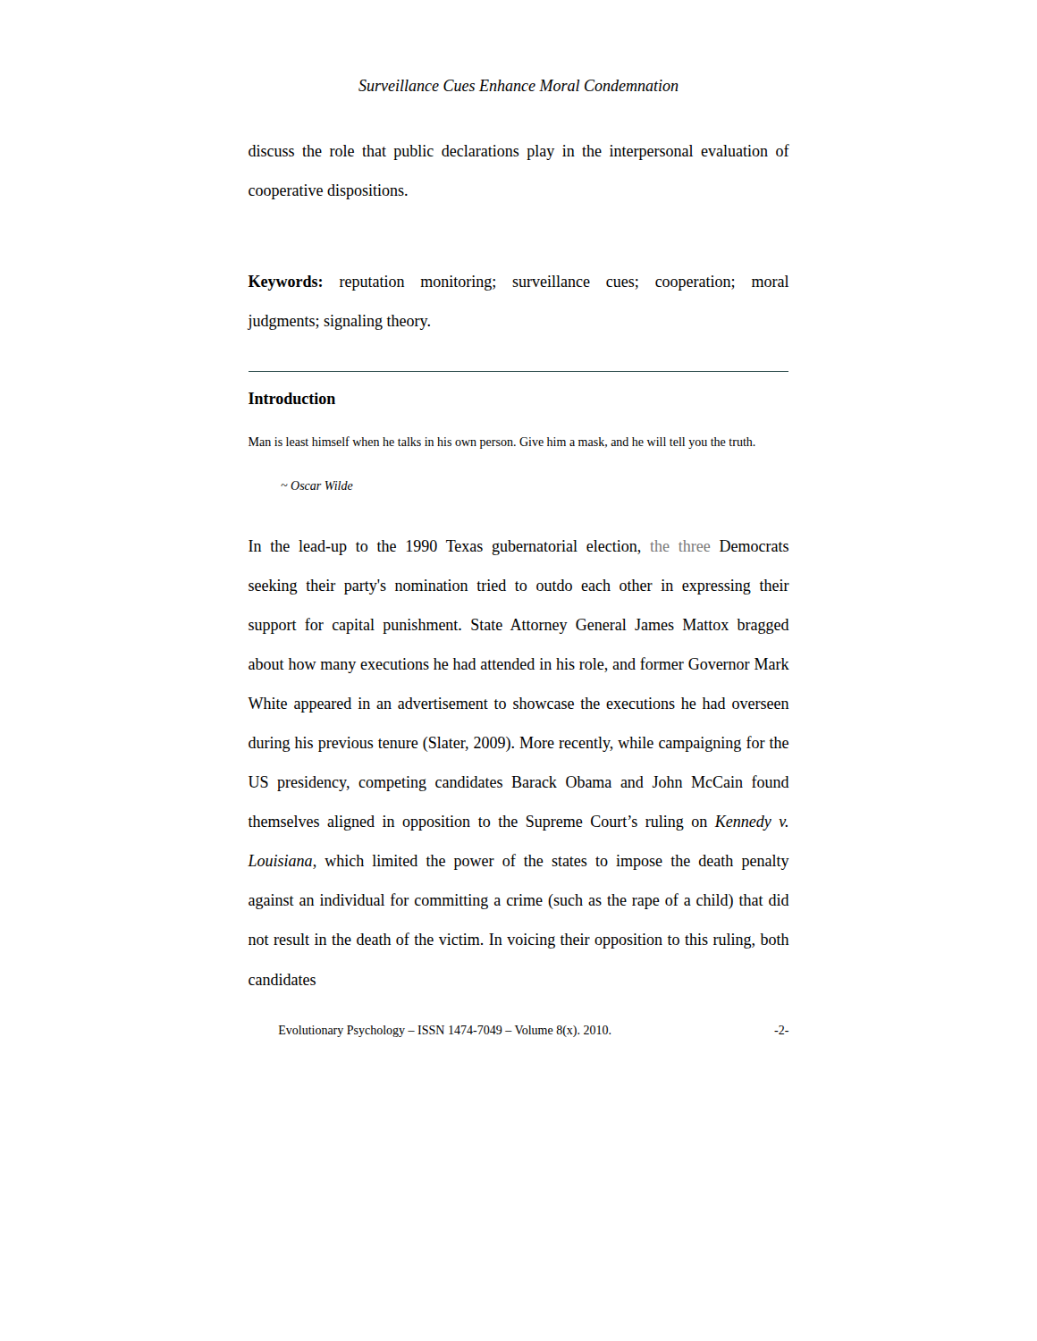Surveillance Cues Enhance Moral Condemnation
discuss the role that public declarations play in the interpersonal evaluation of cooperative dispositions.
Keywords: reputation monitoring; surveillance cues; cooperation; moral judgments; signaling theory.
Introduction
Man is least himself when he talks in his own person. Give him a mask, and he will tell you the truth.
~ Oscar Wilde
In the lead-up to the 1990 Texas gubernatorial election, the three Democrats seeking their party's nomination tried to outdo each other in expressing their support for capital punishment. State Attorney General James Mattox bragged about how many executions he had attended in his role, and former Governor Mark White appeared in an advertisement to showcase the executions he had overseen during his previous tenure (Slater, 2009). More recently, while campaigning for the US presidency, competing candidates Barack Obama and John McCain found themselves aligned in opposition to the Supreme Court’s ruling on Kennedy v. Louisiana, which limited the power of the states to impose the death penalty against an individual for committing a crime (such as the rape of a child) that did not result in the death of the victim. In voicing their opposition to this ruling, both candidates
Evolutionary Psychology – ISSN 1474-7049 – Volume 8(x). 2010.
-2-